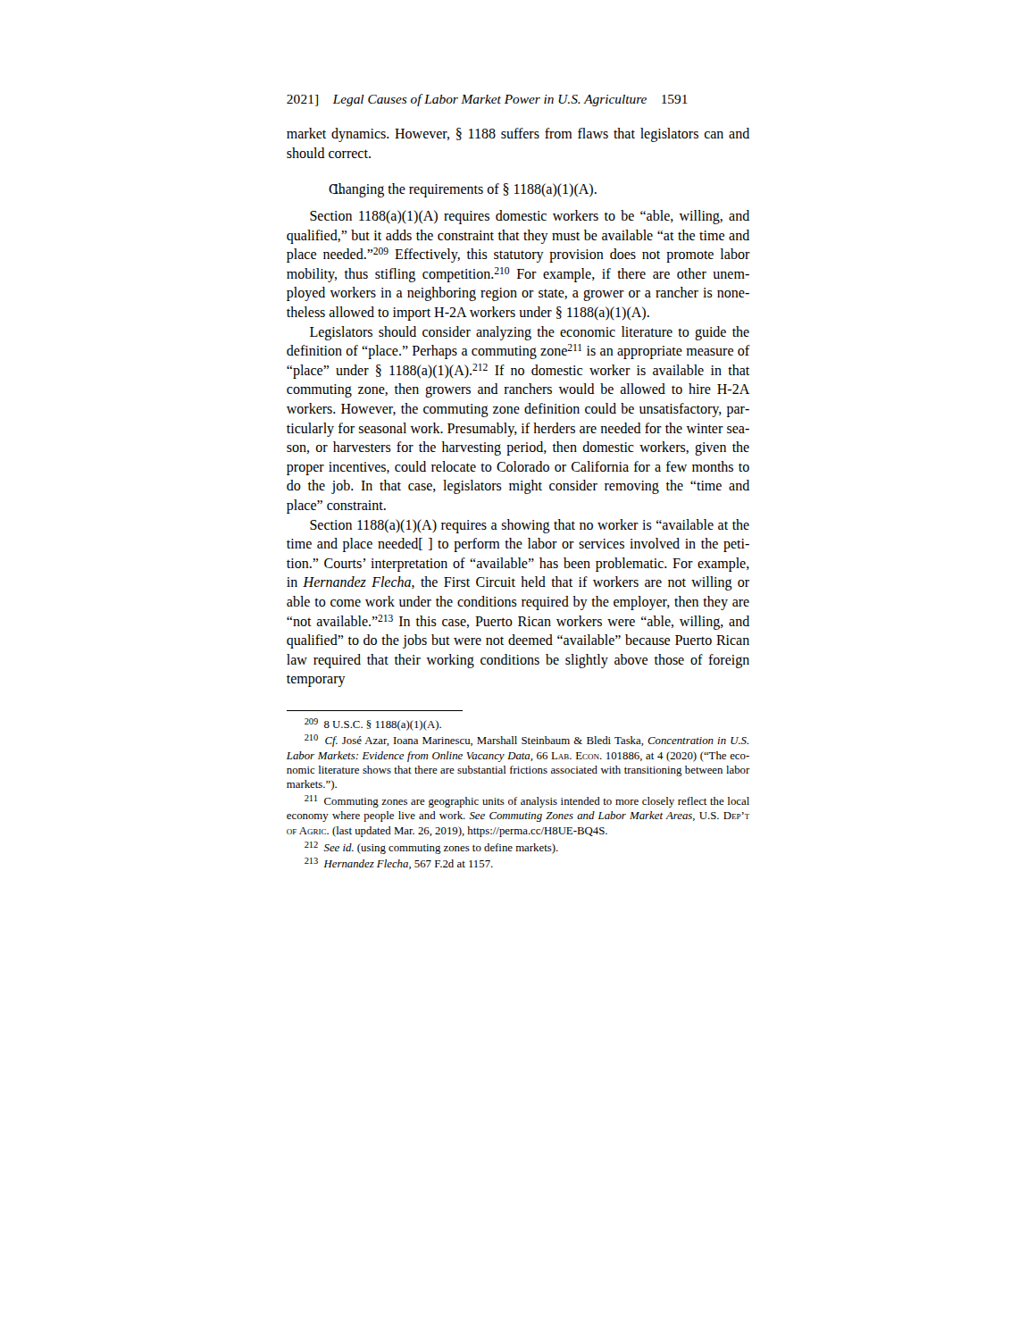2021] Legal Causes of Labor Market Power in U.S. Agriculture 1591
market dynamics. However, § 1188 suffers from flaws that legislators can and should correct.
1. Changing the requirements of § 1188(a)(1)(A).
Section 1188(a)(1)(A) requires domestic workers to be “able, willing, and qualified,” but it adds the constraint that they must be available “at the time and place needed.”209 Effectively, this statutory provision does not promote labor mobility, thus stifling competition.210 For example, if there are other unemployed workers in a neighboring region or state, a grower or a rancher is nonetheless allowed to import H-2A workers under § 1188(a)(1)(A).
Legislators should consider analyzing the economic literature to guide the definition of “place.” Perhaps a commuting zone211 is an appropriate measure of “place” under § 1188(a)(1)(A).212 If no domestic worker is available in that commuting zone, then growers and ranchers would be allowed to hire H-2A workers. However, the commuting zone definition could be unsatisfactory, particularly for seasonal work. Presumably, if herders are needed for the winter season, or harvesters for the harvesting period, then domestic workers, given the proper incentives, could relocate to Colorado or California for a few months to do the job. In that case, legislators might consider removing the “time and place” constraint.
Section 1188(a)(1)(A) requires a showing that no worker is “available at the time and place needed[ ] to perform the labor or services involved in the petition.” Courts’ interpretation of “available” has been problematic. For example, in Hernandez Flecha, the First Circuit held that if workers are not willing or able to come work under the conditions required by the employer, then they are “not available.”213 In this case, Puerto Rican workers were “able, willing, and qualified” to do the jobs but were not deemed “available” because Puerto Rican law required that their working conditions be slightly above those of foreign temporary
209 8 U.S.C. § 1188(a)(1)(A).
210 Cf. José Azar, Ioana Marinescu, Marshall Steinbaum & Bledi Taska, Concentration in U.S. Labor Markets: Evidence from Online Vacancy Data, 66 Lab. Econ. 101886, at 4 (2020) (“The economic literature shows that there are substantial frictions associated with transitioning between labor markets.”).
211 Commuting zones are geographic units of analysis intended to more closely reflect the local economy where people live and work. See Commuting Zones and Labor Market Areas, U.S. Dep’t of Agric. (last updated Mar. 26, 2019), https://perma.cc/H8UE-BQ4S.
212 See id. (using commuting zones to define markets).
213 Hernandez Flecha, 567 F.2d at 1157.